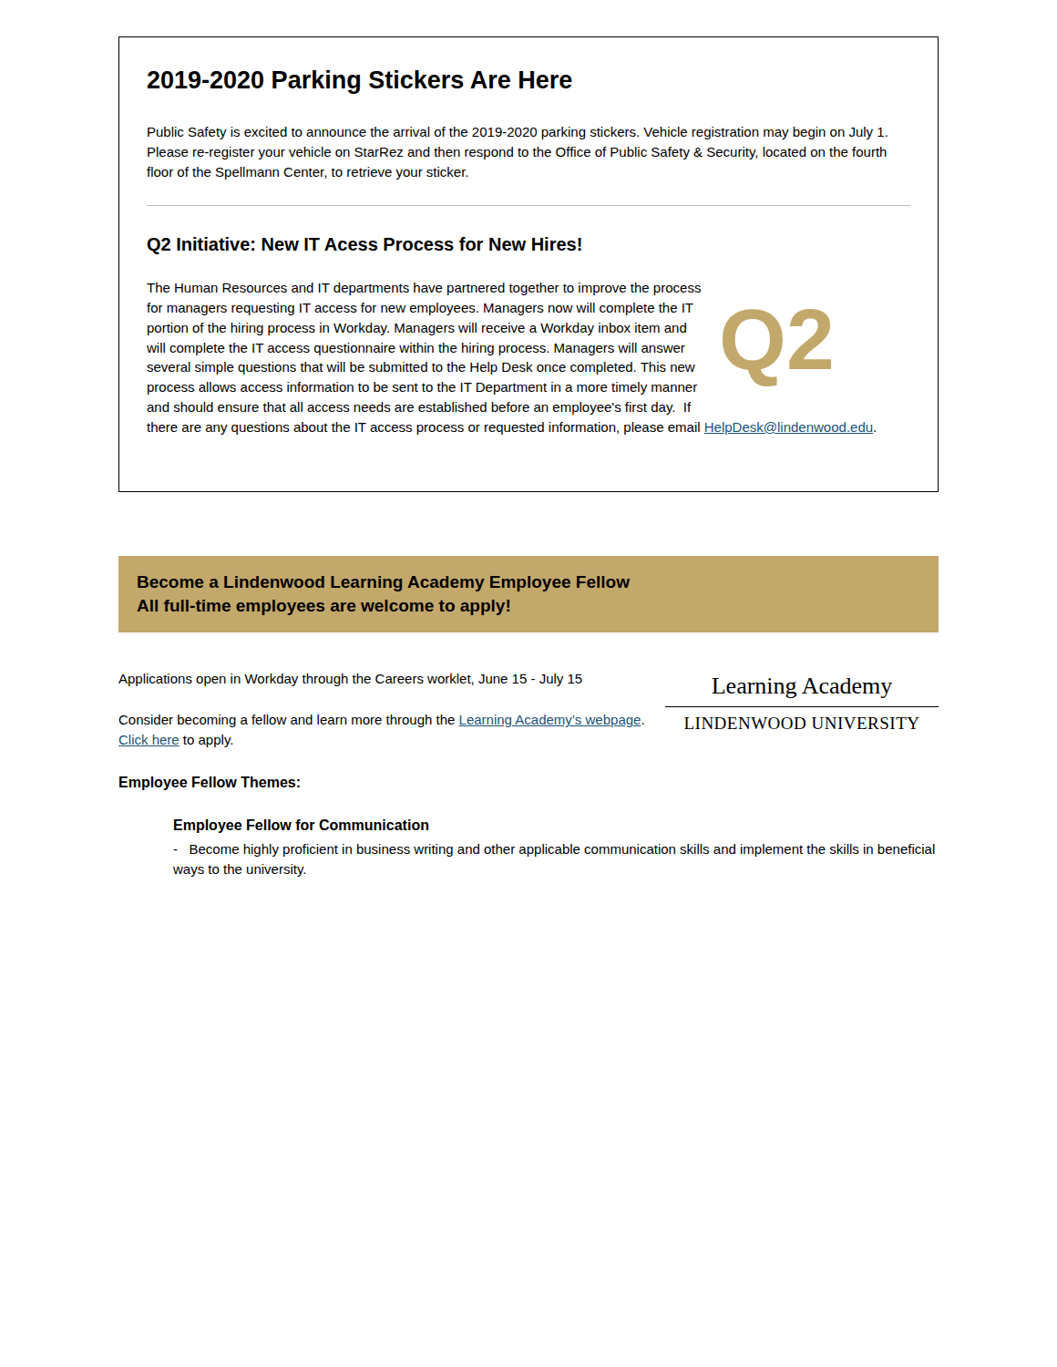2019-2020 Parking Stickers Are Here
Public Safety is excited to announce the arrival of the 2019-2020 parking stickers. Vehicle registration may begin on July 1. Please re-register your vehicle on StarRez and then respond to the Office of Public Safety & Security, located on the fourth floor of the Spellmann Center, to retrieve your sticker.
Q2 Initiative: New IT Acess Process for New Hires!
The Human Resources and IT departments have partnered together to improve the process for managers requesting IT access for new employees. Managers now will complete the IT portion of the hiring process in Workday. Managers will receive a Workday inbox item and will complete the IT access questionnaire within the hiring process. Managers will answer several simple questions that will be submitted to the Help Desk once completed. This new process allows access information to be sent to the IT Department in a more timely manner and should ensure that all access needs are established before an employee's first day. If there are any questions about the IT access process or requested information, please email HelpDesk@lindenwood.edu.
Become a Lindenwood Learning Academy Employee Fellow
All full-time employees are welcome to apply!
Learning Academy
LINDENWOOD UNIVERSITY
Applications open in Workday through the Careers worklet, June 15 - July 15
Consider becoming a fellow and learn more through the Learning Academy’s webpage.
Click here to apply.
Employee Fellow Themes:
Employee Fellow for Communication
- Become highly proficient in business writing and other applicable communication skills and implement the skills in beneficial ways to the university.